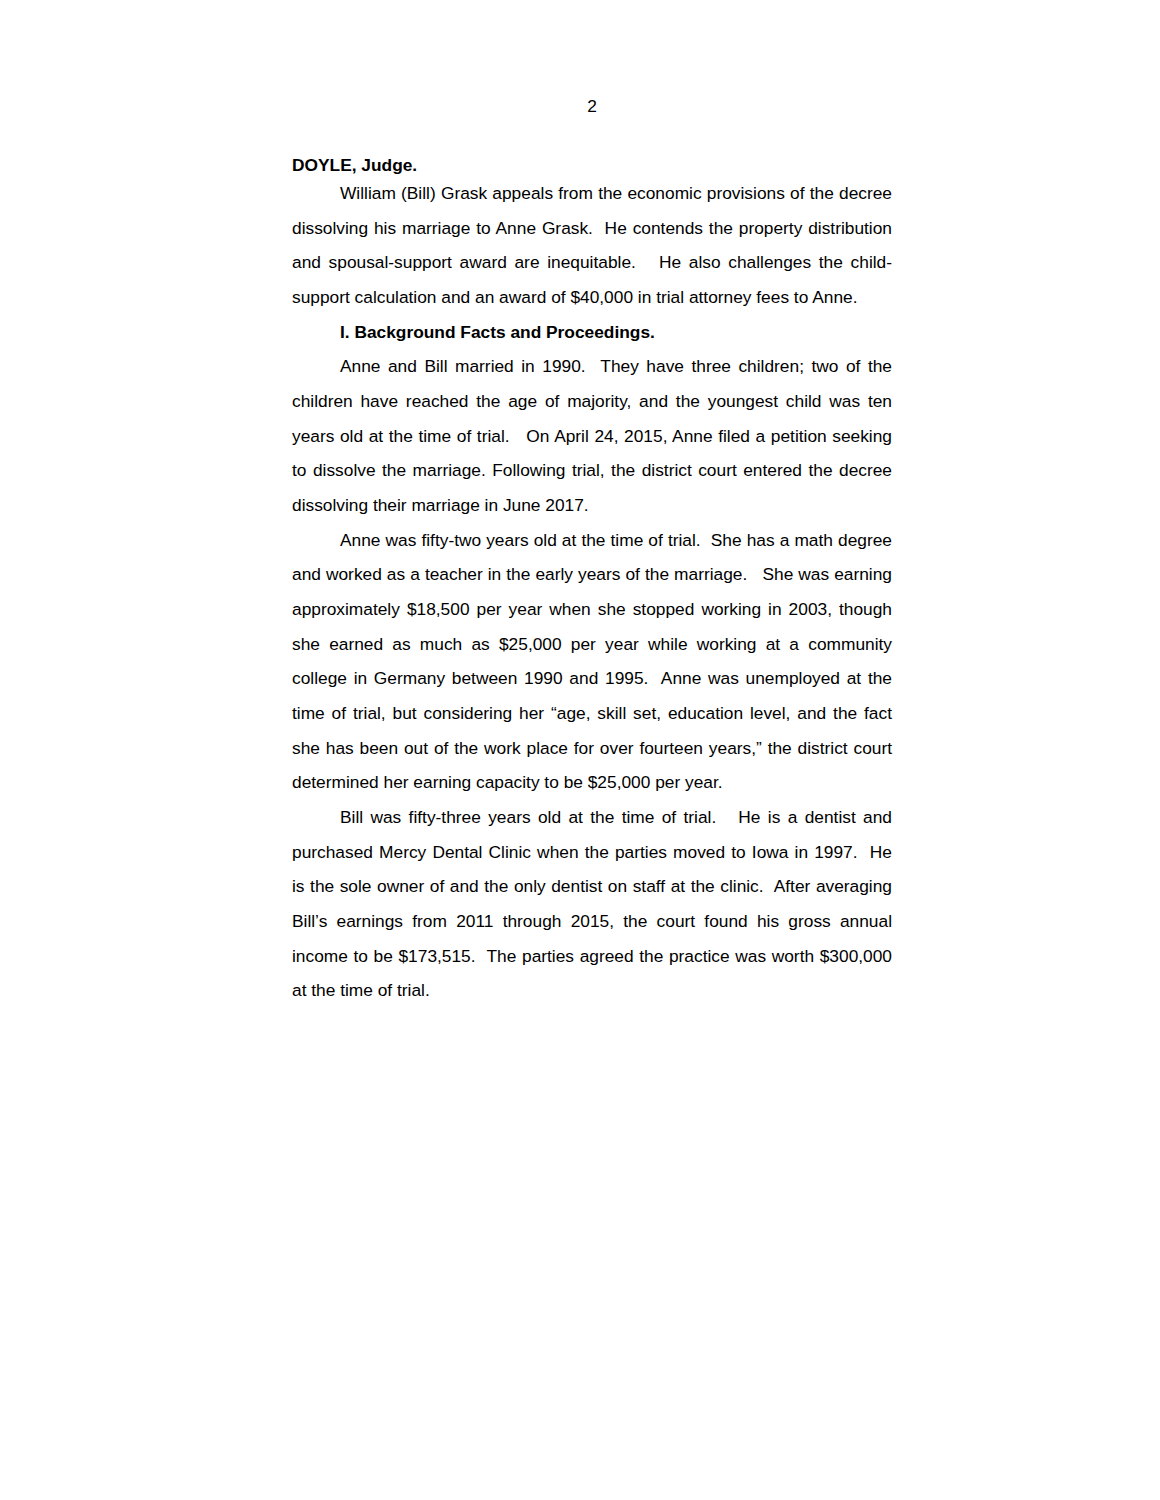2
DOYLE, Judge.
William (Bill) Grask appeals from the economic provisions of the decree dissolving his marriage to Anne Grask. He contends the property distribution and spousal-support award are inequitable. He also challenges the child-support calculation and an award of $40,000 in trial attorney fees to Anne.
I. Background Facts and Proceedings.
Anne and Bill married in 1990. They have three children; two of the children have reached the age of majority, and the youngest child was ten years old at the time of trial. On April 24, 2015, Anne filed a petition seeking to dissolve the marriage. Following trial, the district court entered the decree dissolving their marriage in June 2017.
Anne was fifty-two years old at the time of trial. She has a math degree and worked as a teacher in the early years of the marriage. She was earning approximately $18,500 per year when she stopped working in 2003, though she earned as much as $25,000 per year while working at a community college in Germany between 1990 and 1995. Anne was unemployed at the time of trial, but considering her “age, skill set, education level, and the fact she has been out of the work place for over fourteen years,” the district court determined her earning capacity to be $25,000 per year.
Bill was fifty-three years old at the time of trial. He is a dentist and purchased Mercy Dental Clinic when the parties moved to Iowa in 1997. He is the sole owner of and the only dentist on staff at the clinic. After averaging Bill’s earnings from 2011 through 2015, the court found his gross annual income to be $173,515. The parties agreed the practice was worth $300,000 at the time of trial.